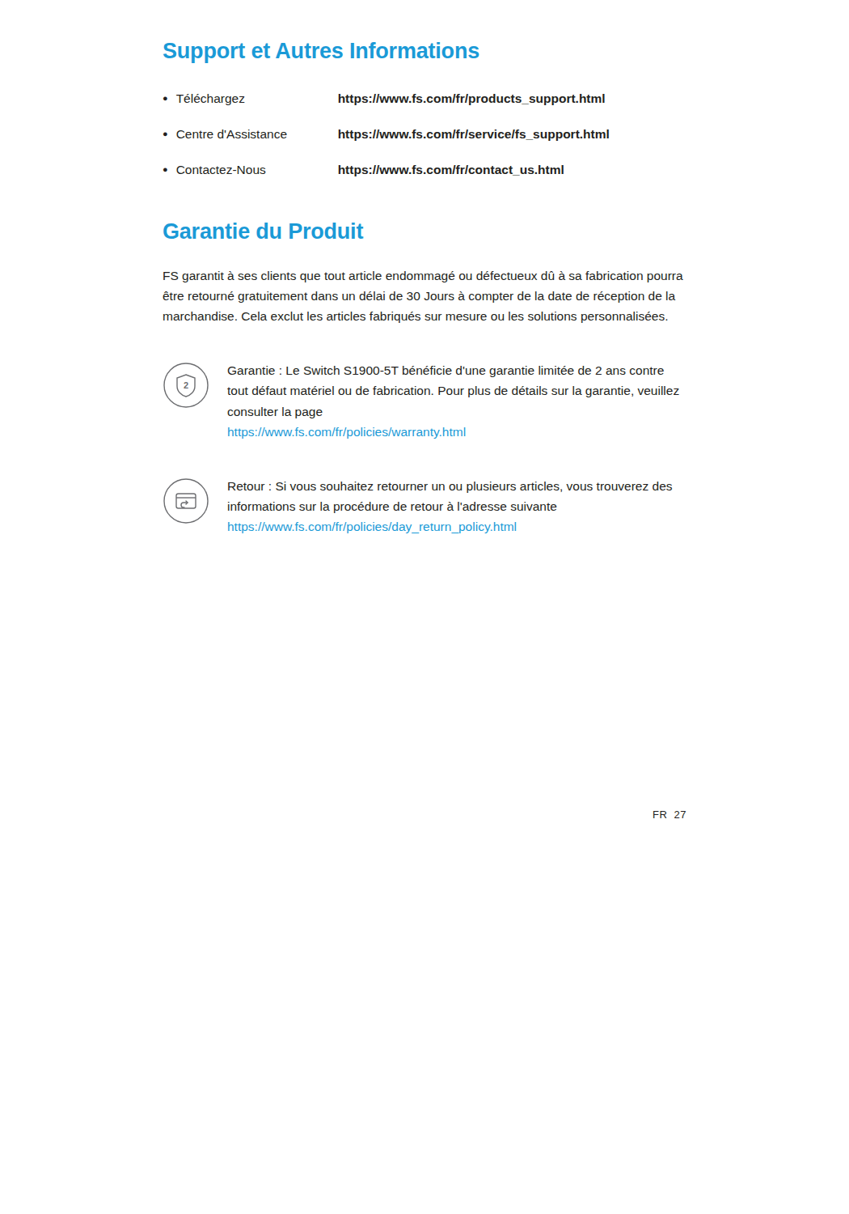Support et Autres Informations
● Téléchargez https://www.fs.com/fr/products_support.html
● Centre d'Assistance https://www.fs.com/fr/service/fs_support.html
● Contactez-Nous https://www.fs.com/fr/contact_us.html
Garantie du Produit
FS garantit à ses clients que tout article endommagé ou défectueux dû à sa fabrication pourra être retourné gratuitement dans un délai de 30 Jours à compter de la date de réception de la marchandise. Cela exclut les articles fabriqués sur mesure ou les solutions personnalisées.
2
Garantie : Le Switch S1900-5T bénéficie d'une garantie limitée de 2 ans contre tout défaut matériel ou de fabrication. Pour plus de détails sur la garantie, veuillez consulter la page
https://www.fs.com/fr/policies/warranty.html
Retour : Si vous souhaitez retourner un ou plusieurs articles, vous trouverez des informations sur la procédure de retour à l'adresse suivante
https://www.fs.com/fr/policies/day_return_policy.html
FR 27